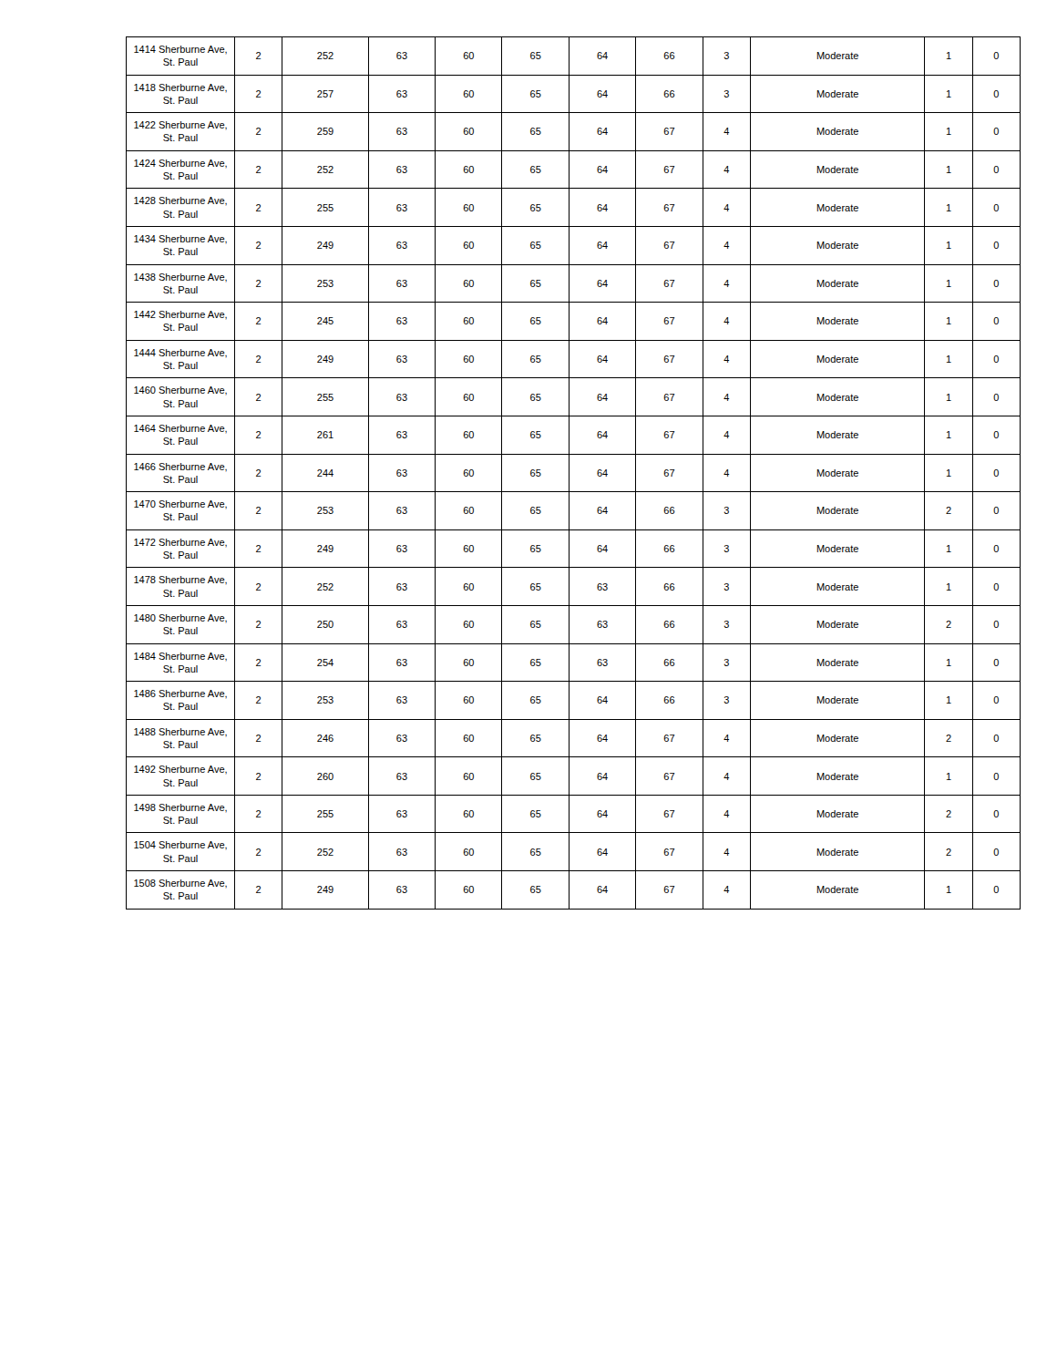| | 1414 Sherburne Ave, St. Paul | 2 | 252 | 63 | 60 | 65 | 64 | 66 | 3 | Moderate | 1 | 0 |
| 1418 Sherburne Ave, St. Paul | 2 | 257 | 63 | 60 | 65 | 64 | 66 | 3 | Moderate | 1 | 0 |
| 1422 Sherburne Ave, St. Paul | 2 | 259 | 63 | 60 | 65 | 64 | 67 | 4 | Moderate | 1 | 0 |
| 1424 Sherburne Ave, St. Paul | 2 | 252 | 63 | 60 | 65 | 64 | 67 | 4 | Moderate | 1 | 0 |
| 1428 Sherburne Ave, St. Paul | 2 | 255 | 63 | 60 | 65 | 64 | 67 | 4 | Moderate | 1 | 0 |
| 1434 Sherburne Ave, St. Paul | 2 | 249 | 63 | 60 | 65 | 64 | 67 | 4 | Moderate | 1 | 0 |
| 1438 Sherburne Ave, St. Paul | 2 | 253 | 63 | 60 | 65 | 64 | 67 | 4 | Moderate | 1 | 0 |
| 1442 Sherburne Ave, St. Paul | 2 | 245 | 63 | 60 | 65 | 64 | 67 | 4 | Moderate | 1 | 0 |
| 1444 Sherburne Ave, St. Paul | 2 | 249 | 63 | 60 | 65 | 64 | 67 | 4 | Moderate | 1 | 0 |
| 1460 Sherburne Ave, St. Paul | 2 | 255 | 63 | 60 | 65 | 64 | 67 | 4 | Moderate | 1 | 0 |
| 1464 Sherburne Ave, St. Paul | 2 | 261 | 63 | 60 | 65 | 64 | 67 | 4 | Moderate | 1 | 0 |
| 1466 Sherburne Ave, St. Paul | 2 | 244 | 63 | 60 | 65 | 64 | 67 | 4 | Moderate | 1 | 0 |
| 1470 Sherburne Ave, St. Paul | 2 | 253 | 63 | 60 | 65 | 64 | 66 | 3 | Moderate | 2 | 0 |
| 1472 Sherburne Ave, St. Paul | 2 | 249 | 63 | 60 | 65 | 64 | 66 | 3 | Moderate | 1 | 0 |
| 1478 Sherburne Ave, St. Paul | 2 | 252 | 63 | 60 | 65 | 63 | 66 | 3 | Moderate | 1 | 0 |
| 1480 Sherburne Ave, St. Paul | 2 | 250 | 63 | 60 | 65 | 63 | 66 | 3 | Moderate | 2 | 0 |
| 1484 Sherburne Ave, St. Paul | 2 | 254 | 63 | 60 | 65 | 63 | 66 | 3 | Moderate | 1 | 0 |
| 1486 Sherburne Ave, St. Paul | 2 | 253 | 63 | 60 | 65 | 64 | 66 | 3 | Moderate | 1 | 0 |
| 1488 Sherburne Ave, St. Paul | 2 | 246 | 63 | 60 | 65 | 64 | 67 | 4 | Moderate | 2 | 0 |
| 1492 Sherburne Ave, St. Paul | 2 | 260 | 63 | 60 | 65 | 64 | 67 | 4 | Moderate | 1 | 0 |
| 1498 Sherburne Ave, St. Paul | 2 | 255 | 63 | 60 | 65 | 64 | 67 | 4 | Moderate | 2 | 0 |
| 1504 Sherburne Ave, St. Paul | 2 | 252 | 63 | 60 | 65 | 64 | 67 | 4 | Moderate | 2 | 0 |
| 1508 Sherburne Ave, St. Paul | 2 | 249 | 63 | 60 | 65 | 64 | 67 | 4 | Moderate | 1 | 0 |